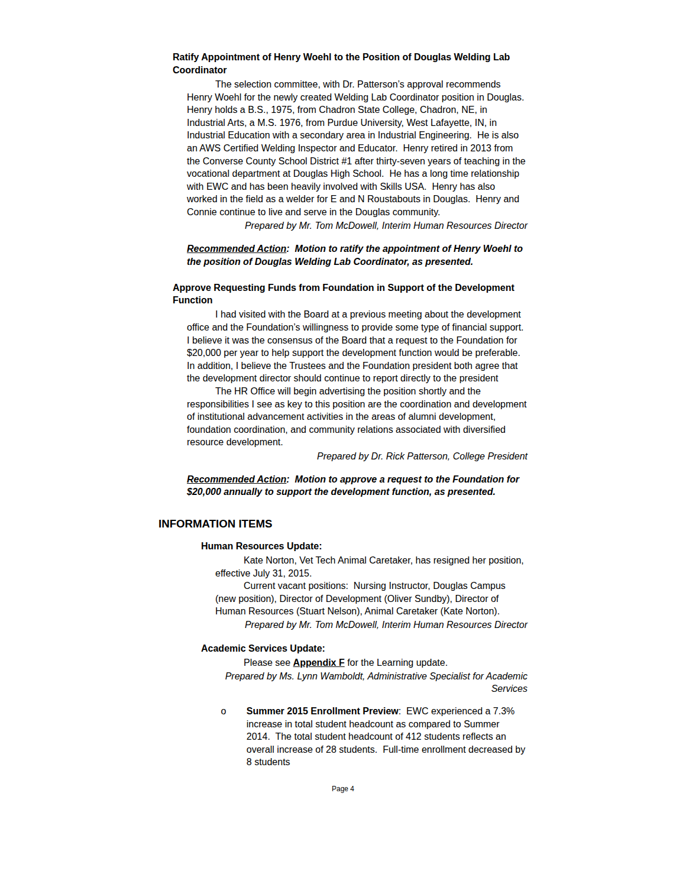Ratify Appointment of Henry Woehl to the Position of Douglas Welding Lab Coordinator
The selection committee, with Dr. Patterson’s approval recommends Henry Woehl for the newly created Welding Lab Coordinator position in Douglas. Henry holds a B.S., 1975, from Chadron State College, Chadron, NE, in Industrial Arts, a M.S. 1976, from Purdue University, West Lafayette, IN, in Industrial Education with a secondary area in Industrial Engineering. He is also an AWS Certified Welding Inspector and Educator. Henry retired in 2013 from the Converse County School District #1 after thirty-seven years of teaching in the vocational department at Douglas High School. He has a long time relationship with EWC and has been heavily involved with Skills USA. Henry has also worked in the field as a welder for E and N Roustabouts in Douglas. Henry and Connie continue to live and serve in the Douglas community.
Prepared by Mr. Tom McDowell, Interim Human Resources Director
Recommended Action: Motion to ratify the appointment of Henry Woehl to the position of Douglas Welding Lab Coordinator, as presented.
Approve Requesting Funds from Foundation in Support of the Development Function
I had visited with the Board at a previous meeting about the development office and the Foundation’s willingness to provide some type of financial support. I believe it was the consensus of the Board that a request to the Foundation for $20,000 per year to help support the development function would be preferable. In addition, I believe the Trustees and the Foundation president both agree that the development director should continue to report directly to the president
The HR Office will begin advertising the position shortly and the responsibilities I see as key to this position are the coordination and development of institutional advancement activities in the areas of alumni development, foundation coordination, and community relations associated with diversified resource development.
Prepared by Dr. Rick Patterson, College President
Recommended Action: Motion to approve a request to the Foundation for $20,000 annually to support the development function, as presented.
INFORMATION ITEMS
Human Resources Update:
Kate Norton, Vet Tech Animal Caretaker, has resigned her position, effective July 31, 2015.
Current vacant positions: Nursing Instructor, Douglas Campus (new position), Director of Development (Oliver Sundby), Director of Human Resources (Stuart Nelson), Animal Caretaker (Kate Norton).
Prepared by Mr. Tom McDowell, Interim Human Resources Director
Academic Services Update:
Please see Appendix F for the Learning update.
Prepared by Ms. Lynn Wamboldt, Administrative Specialist for Academic Services
Summer 2015 Enrollment Preview: EWC experienced a 7.3% increase in total student headcount as compared to Summer 2014. The total student headcount of 412 students reflects an overall increase of 28 students. Full-time enrollment decreased by 8 students
Page 4